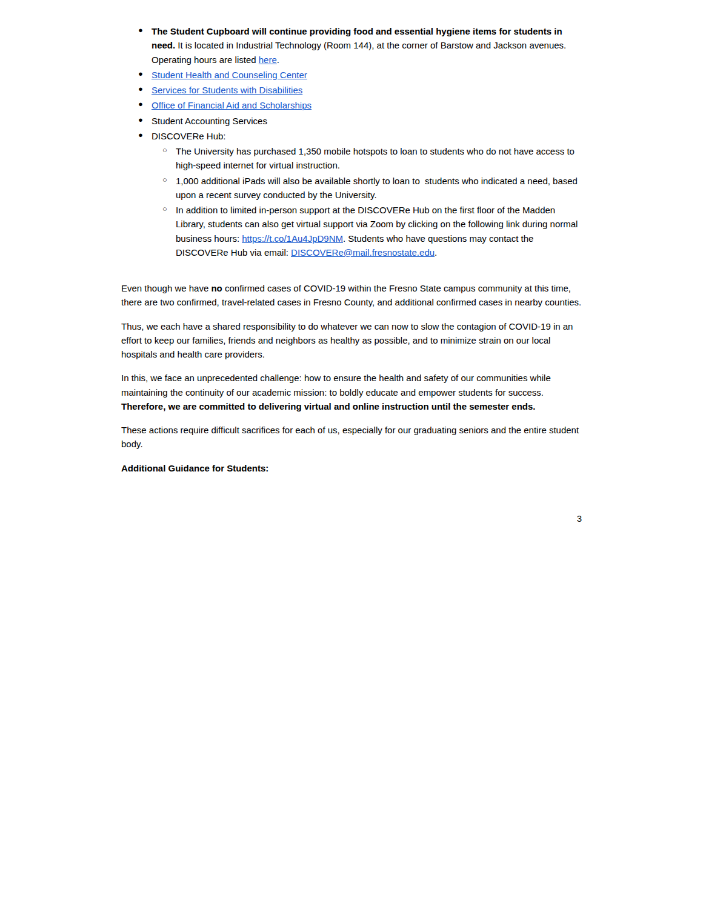The Student Cupboard will continue providing food and essential hygiene items for students in need. It is located in Industrial Technology (Room 144), at the corner of Barstow and Jackson avenues. Operating hours are listed here.
Student Health and Counseling Center
Services for Students with Disabilities
Office of Financial Aid and Scholarships
Student Accounting Services
DISCOVERe Hub:
The University has purchased 1,350 mobile hotspots to loan to students who do not have access to high-speed internet for virtual instruction.
1,000 additional iPads will also be available shortly to loan to students who indicated a need, based upon a recent survey conducted by the University.
In addition to limited in-person support at the DISCOVERe Hub on the first floor of the Madden Library, students can also get virtual support via Zoom by clicking on the following link during normal business hours: https://t.co/1Au4JpD9NM. Students who have questions may contact the DISCOVERe Hub via email: DISCOVERe@mail.fresnostate.edu.
Even though we have no confirmed cases of COVID-19 within the Fresno State campus community at this time, there are two confirmed, travel-related cases in Fresno County, and additional confirmed cases in nearby counties.
Thus, we each have a shared responsibility to do whatever we can now to slow the contagion of COVID-19 in an effort to keep our families, friends and neighbors as healthy as possible, and to minimize strain on our local hospitals and health care providers.
In this, we face an unprecedented challenge: how to ensure the health and safety of our communities while maintaining the continuity of our academic mission: to boldly educate and empower students for success. Therefore, we are committed to delivering virtual and online instruction until the semester ends.
These actions require difficult sacrifices for each of us, especially for our graduating seniors and the entire student body.
Additional Guidance for Students:
3